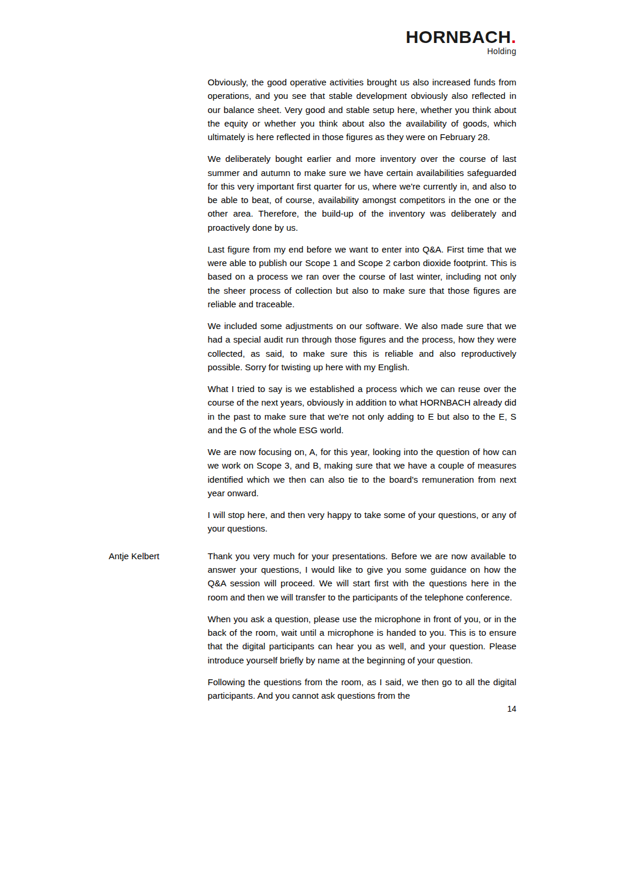HORNBACH.
Holding
Obviously, the good operative activities brought us also increased funds from operations, and you see that stable development obviously also reflected in our balance sheet. Very good and stable setup here, whether you think about the equity or whether you think about also the availability of goods, which ultimately is here reflected in those figures as they were on February 28.
We deliberately bought earlier and more inventory over the course of last summer and autumn to make sure we have certain availabilities safeguarded for this very important first quarter for us, where we're currently in, and also to be able to beat, of course, availability amongst competitors in the one or the other area. Therefore, the build-up of the inventory was deliberately and proactively done by us.
Last figure from my end before we want to enter into Q&A. First time that we were able to publish our Scope 1 and Scope 2 carbon dioxide footprint. This is based on a process we ran over the course of last winter, including not only the sheer process of collection but also to make sure that those figures are reliable and traceable.
We included some adjustments on our software. We also made sure that we had a special audit run through those figures and the process, how they were collected, as said, to make sure this is reliable and also reproductively possible. Sorry for twisting up here with my English.
What I tried to say is we established a process which we can reuse over the course of the next years, obviously in addition to what HORNBACH already did in the past to make sure that we're not only adding to E but also to the E, S and the G of the whole ESG world.
We are now focusing on, A, for this year, looking into the question of how can we work on Scope 3, and B, making sure that we have a couple of measures identified which we then can also tie to the board's remuneration from next year onward.
I will stop here, and then very happy to take some of your questions, or any of your questions.
Antje Kelbert
Thank you very much for your presentations. Before we are now available to answer your questions, I would like to give you some guidance on how the Q&A session will proceed. We will start first with the questions here in the room and then we will transfer to the participants of the telephone conference.
When you ask a question, please use the microphone in front of you, or in the back of the room, wait until a microphone is handed to you. This is to ensure that the digital participants can hear you as well, and your question. Please introduce yourself briefly by name at the beginning of your question.
Following the questions from the room, as I said, we then go to all the digital participants. And you cannot ask questions from the
14